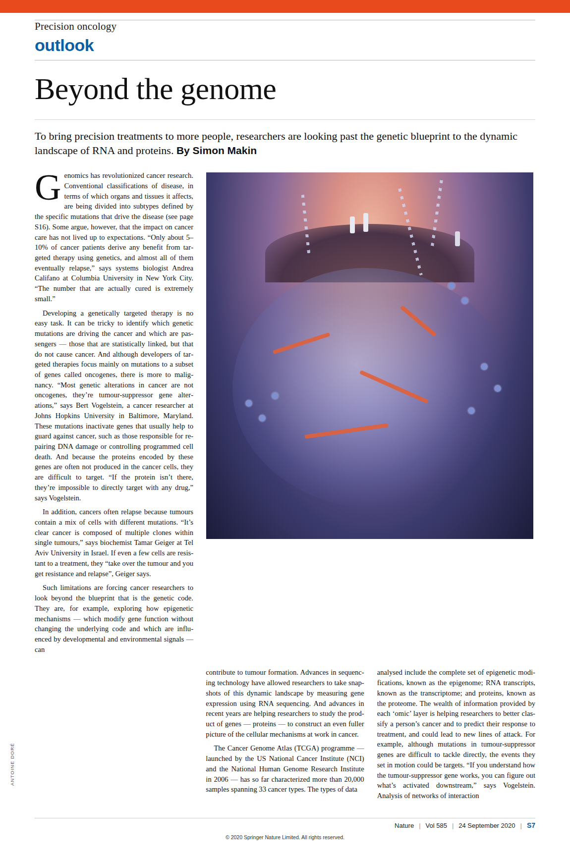Precision oncology
outlook
Beyond the genome
To bring precision treatments to more people, researchers are looking past the genetic blueprint to the dynamic landscape of RNA and proteins. By Simon Makin
Genomics has revolutionized cancer research. Conventional classifications of disease, in terms of which organs and tissues it affects, are being divided into subtypes defined by the specific mutations that drive the disease (see page S16). Some argue, however, that the impact on cancer care has not lived up to expectations. “Only about 5–10% of cancer patients derive any benefit from targeted therapy using genetics, and almost all of them eventually relapse,” says systems biologist Andrea Califano at Columbia University in New York City. “The number that are actually cured is extremely small.”
Developing a genetically targeted therapy is no easy task. It can be tricky to identify which genetic mutations are driving the cancer and which are passengers — those that are statistically linked, but that do not cause cancer. And although developers of targeted therapies focus mainly on mutations to a subset of genes called oncogenes, there is more to malignancy. “Most genetic alterations in cancer are not oncogenes, they’re tumour-suppressor gene alterations,” says Bert Vogelstein, a cancer researcher at Johns Hopkins University in Baltimore, Maryland. These mutations inactivate genes that usually help to guard against cancer, such as those responsible for repairing DNA damage or controlling programmed cell death. And because the proteins encoded by these genes are often not produced in the cancer cells, they are difficult to target. “If the protein isn’t there, they’re impossible to directly target with any drug,” says Vogelstein.
In addition, cancers often relapse because tumours contain a mix of cells with different mutations. “It’s clear cancer is composed of multiple clones within single tumours,” says biochemist Tamar Geiger at Tel Aviv University in Israel. If even a few cells are resistant to a treatment, they “take over the tumour and you get resistance and relapse”, Geiger says.
Such limitations are forcing cancer researchers to look beyond the blueprint that is the genetic code. They are, for example, exploring how epigenetic mechanisms — which modify gene function without changing the underlying code and which are influenced by developmental and environmental signals — can
contribute to tumour formation. Advances in sequencing technology have allowed researchers to take snapshots of this dynamic landscape by measuring gene expression using RNA sequencing. And advances in recent years are helping researchers to study the product of genes — proteins — to construct an even fuller picture of the cellular mechanisms at work in cancer.
The Cancer Genome Atlas (TCGA) programme — launched by the US National Cancer Institute (NCI) and the National Human Genome Research Institute in 2006 — has so far characterized more than 20,000 samples spanning 33 cancer types. The types of data
analysed include the complete set of epigenetic modifications, known as the epigenome; RNA transcripts, known as the transcriptome; and proteins, known as the proteome. The wealth of information provided by each ‘omic’ layer is helping researchers to better classify a person’s cancer and to predict their response to treatment, and could lead to new lines of attack. For example, although mutations in tumour-suppressor genes are difficult to tackle directly, the events they set in motion could be targets. “If you understand how the tumour-suppressor gene works, you can figure out what’s activated downstream,” says Vogelstein. Analysis of networks of interaction
ANTOINE DORÉ
Nature|Vol 585|24 September 2020|S7
© 2020 Springer Nature Limited. All rights reserved.